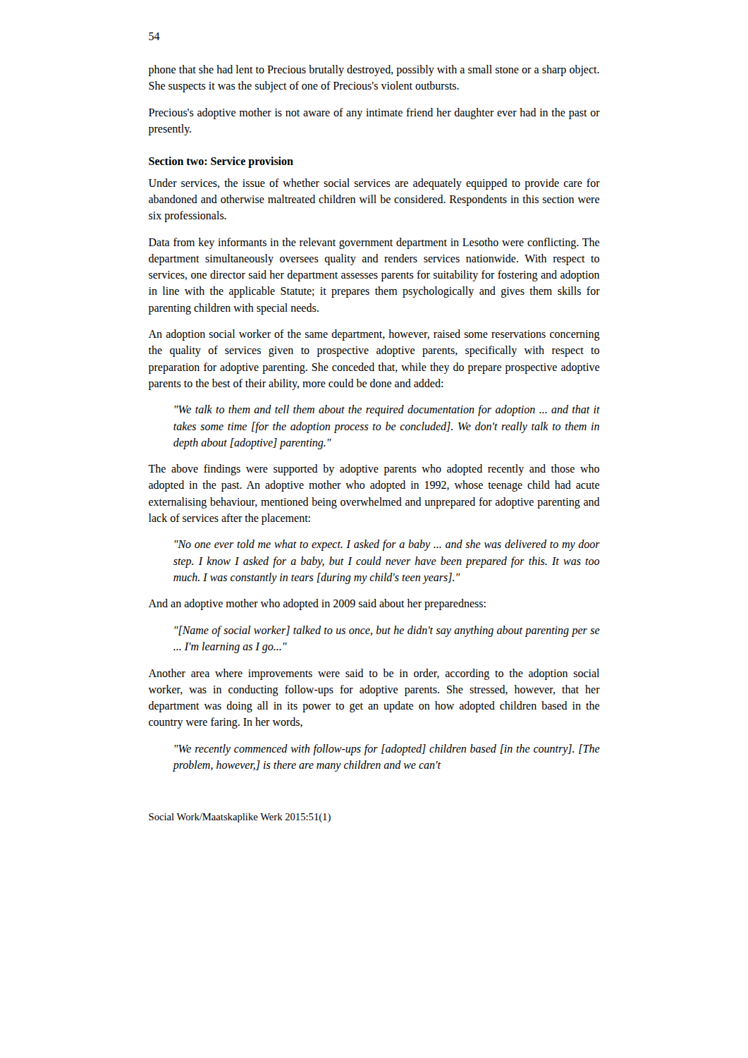54
phone that she had lent to Precious brutally destroyed, possibly with a small stone or a sharp object. She suspects it was the subject of one of Precious's violent outbursts.
Precious's adoptive mother is not aware of any intimate friend her daughter ever had in the past or presently.
Section two: Service provision
Under services, the issue of whether social services are adequately equipped to provide care for abandoned and otherwise maltreated children will be considered. Respondents in this section were six professionals.
Data from key informants in the relevant government department in Lesotho were conflicting. The department simultaneously oversees quality and renders services nationwide. With respect to services, one director said her department assesses parents for suitability for fostering and adoption in line with the applicable Statute; it prepares them psychologically and gives them skills for parenting children with special needs.
An adoption social worker of the same department, however, raised some reservations concerning the quality of services given to prospective adoptive parents, specifically with respect to preparation for adoptive parenting. She conceded that, while they do prepare prospective adoptive parents to the best of their ability, more could be done and added:
"We talk to them and tell them about the required documentation for adoption ... and that it takes some time [for the adoption process to be concluded]. We don't really talk to them in depth about [adoptive] parenting."
The above findings were supported by adoptive parents who adopted recently and those who adopted in the past. An adoptive mother who adopted in 1992, whose teenage child had acute externalising behaviour, mentioned being overwhelmed and unprepared for adoptive parenting and lack of services after the placement:
"No one ever told me what to expect. I asked for a baby ... and she was delivered to my door step. I know I asked for a baby, but I could never have been prepared for this. It was too much. I was constantly in tears [during my child's teen years]."
And an adoptive mother who adopted in 2009 said about her preparedness:
"[Name of social worker] talked to us once, but he didn't say anything about parenting per se ... I'm learning as I go..."
Another area where improvements were said to be in order, according to the adoption social worker, was in conducting follow-ups for adoptive parents. She stressed, however, that her department was doing all in its power to get an update on how adopted children based in the country were faring. In her words,
"We recently commenced with follow-ups for [adopted] children based [in the country]. [The problem, however,] is there are many children and we can't
Social Work/Maatskaplike Werk 2015:51(1)